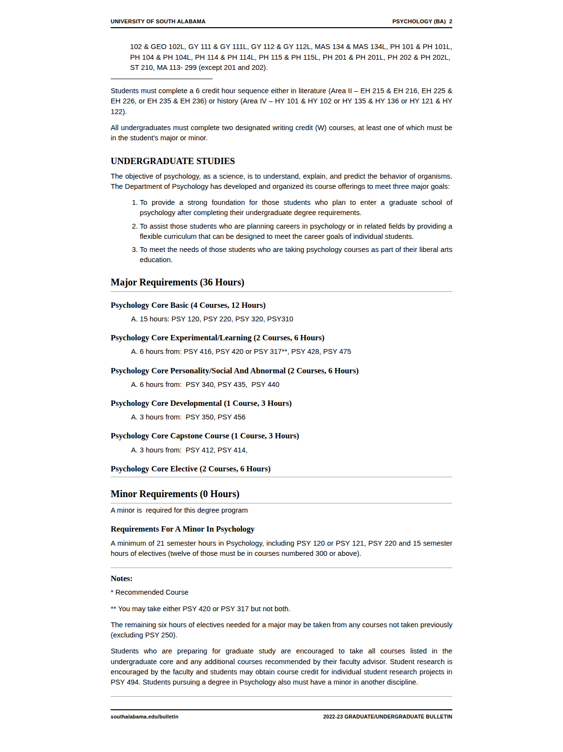University of South Alabama
Psychology (BA) 2
102 & GEO 102L, GY 111 & GY 111L, GY 112 & GY 112L, MAS 134 & MAS 134L, PH 101 & PH 101L, PH 104 & PH 104L, PH 114 & PH 114L, PH 115 & PH 115L, PH 201 & PH 201L, PH 202 & PH 202L, ST 210, MA 113- 299 (except 201 and 202).
Students must complete a 6 credit hour sequence either in literature (Area II – EH 215 & EH 216, EH 225 & EH 226, or EH 235 & EH 236) or history (Area IV – HY 101 & HY 102 or HY 135 & HY 136 or HY 121 & HY 122).
All undergraduates must complete two designated writing credit (W) courses, at least one of which must be in the student's major or minor.
UNDERGRADUATE STUDIES
The objective of psychology, as a science, is to understand, explain, and predict the behavior of organisms. The Department of Psychology has developed and organized its course offerings to meet three major goals:
To provide a strong foundation for those students who plan to enter a graduate school of psychology after completing their undergraduate degree requirements.
To assist those students who are planning careers in psychology or in related fields by providing a flexible curriculum that can be designed to meet the career goals of individual students.
To meet the needs of those students who are taking psychology courses as part of their liberal arts education.
Major Requirements (36 Hours)
Psychology Core Basic (4 Courses, 12 Hours)
15 hours: PSY 120, PSY 220, PSY 320, PSY310
Psychology Core Experimental/Learning (2 Courses, 6 Hours)
6 hours from: PSY 416, PSY 420 or PSY 317**, PSY 428, PSY 475
Psychology Core Personality/Social And Abnormal (2 Courses, 6 Hours)
6 hours from: PSY 340, PSY 435, PSY 440
Psychology Core Developmental (1 Course, 3 Hours)
3 hours from: PSY 350, PSY 456
Psychology Core Capstone Course (1 Course, 3 Hours)
3 hours from: PSY 412, PSY 414,
Psychology Core Elective (2 Courses, 6 Hours)
Minor Requirements (0 Hours)
A minor is required for this degree program
Requirements For A Minor In Psychology
A minimum of 21 semester hours in Psychology, including PSY 120 or PSY 121, PSY 220 and 15 semester hours of electives (twelve of those must be in courses numbered 300 or above).
Notes:
* Recommended Course
** You may take either PSY 420 or PSY 317 but not both.
The remaining six hours of electives needed for a major may be taken from any courses not taken previously (excluding PSY 250).
Students who are preparing for graduate study are encouraged to take all courses listed in the undergraduate core and any additional courses recommended by their faculty advisor. Student research is encouraged by the faculty and students may obtain course credit for individual student research projects in PSY 494. Students pursuing a degree in Psychology also must have a minor in another discipline.
southalabama.edu/bulletin
2022-23 Graduate/Undergraduate Bulletin